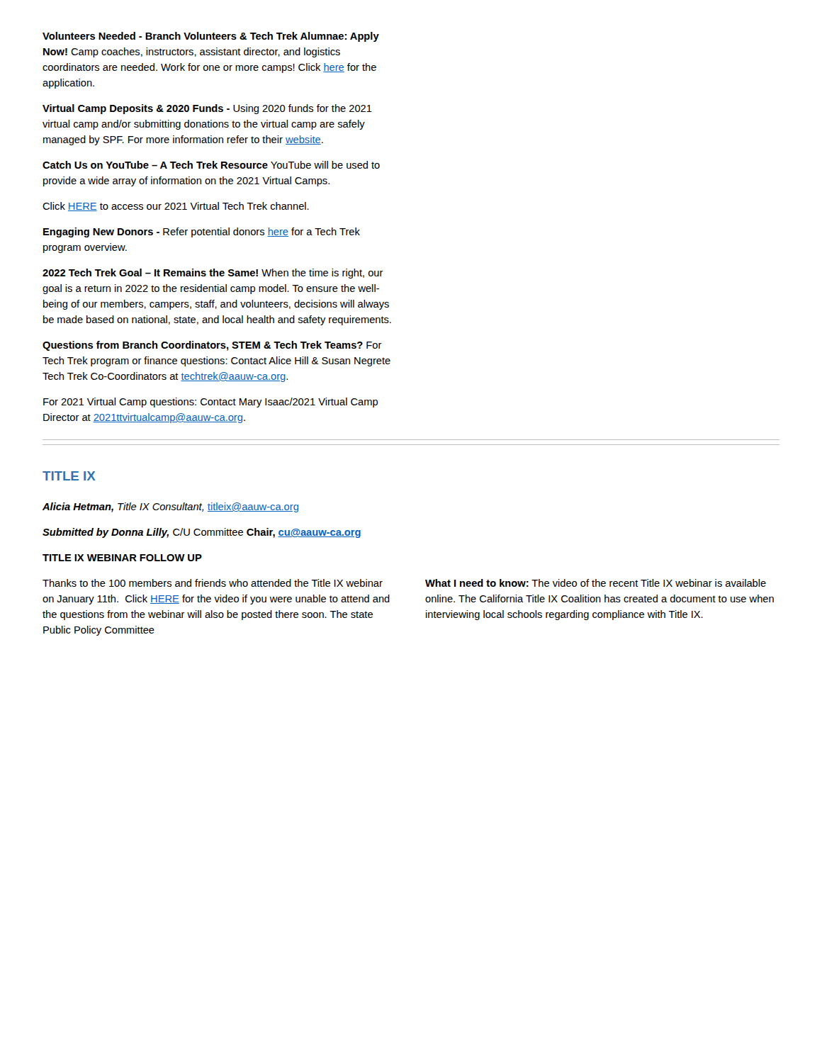Volunteers Needed - Branch Volunteers & Tech Trek Alumnae: Apply Now! Camp coaches, instructors, assistant director, and logistics coordinators are needed. Work for one or more camps! Click here for the application.
Virtual Camp Deposits & 2020 Funds - Using 2020 funds for the 2021 virtual camp and/or submitting donations to the virtual camp are safely managed by SPF. For more information refer to their website.
Catch Us on YouTube – A Tech Trek Resource YouTube will be used to provide a wide array of information on the 2021 Virtual Camps.
Click HERE to access our 2021 Virtual Tech Trek channel.
Engaging New Donors - Refer potential donors here for a Tech Trek program overview.
2022 Tech Trek Goal – It Remains the Same! When the time is right, our goal is a return in 2022 to the residential camp model. To ensure the well-being of our members, campers, staff, and volunteers, decisions will always be made based on national, state, and local health and safety requirements.
Questions from Branch Coordinators, STEM & Tech Trek Teams? For Tech Trek program or finance questions: Contact Alice Hill & Susan Negrete Tech Trek Co-Coordinators at techtrek@aauw-ca.org.
For 2021 Virtual Camp questions: Contact Mary Isaac/2021 Virtual Camp Director at 2021ttvirtualcamp@aauw-ca.org.
TITLE IX
Alicia Hetman, Title IX Consultant, titleix@aauw-ca.org
Submitted by Donna Lilly, C/U Committee Chair, cu@aauw-ca.org
TITLE IX WEBINAR FOLLOW UP
Thanks to the 100 members and friends who attended the Title IX webinar on January 11th. Click HERE for the video if you were unable to attend and the questions from the webinar will also be posted there soon. The state Public Policy Committee
What I need to know: The video of the recent Title IX webinar is available online. The California Title IX Coalition has created a document to use when interviewing local schools regarding compliance with Title IX.